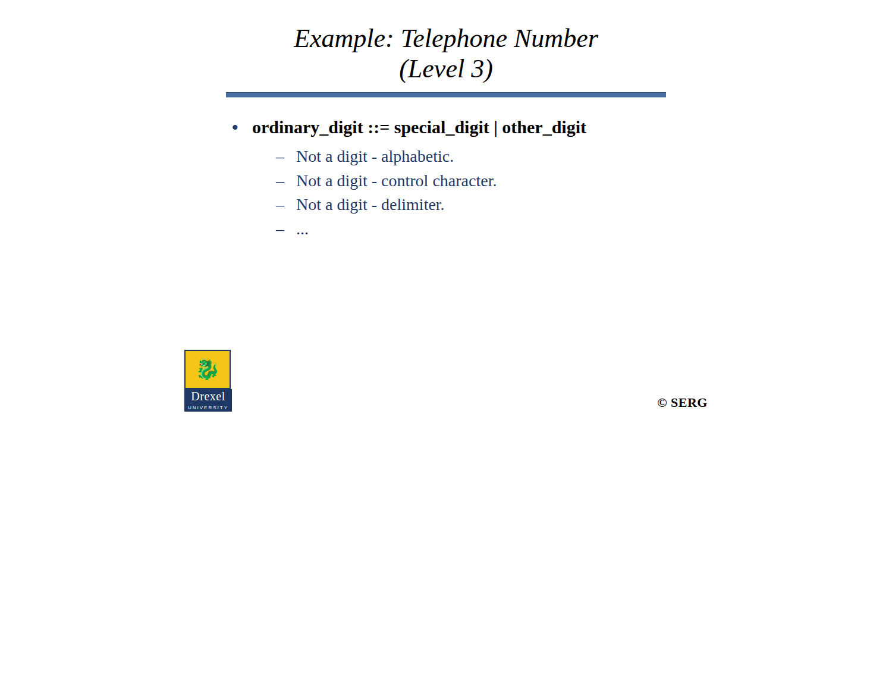Example: Telephone Number
(Level 3)
ordinary_digit ::= special_digit | other_digit
Not a digit - alphabetic.
Not a digit - control character.
Not a digit - delimiter.
...
Drexel UNIVERSITY
© SERG